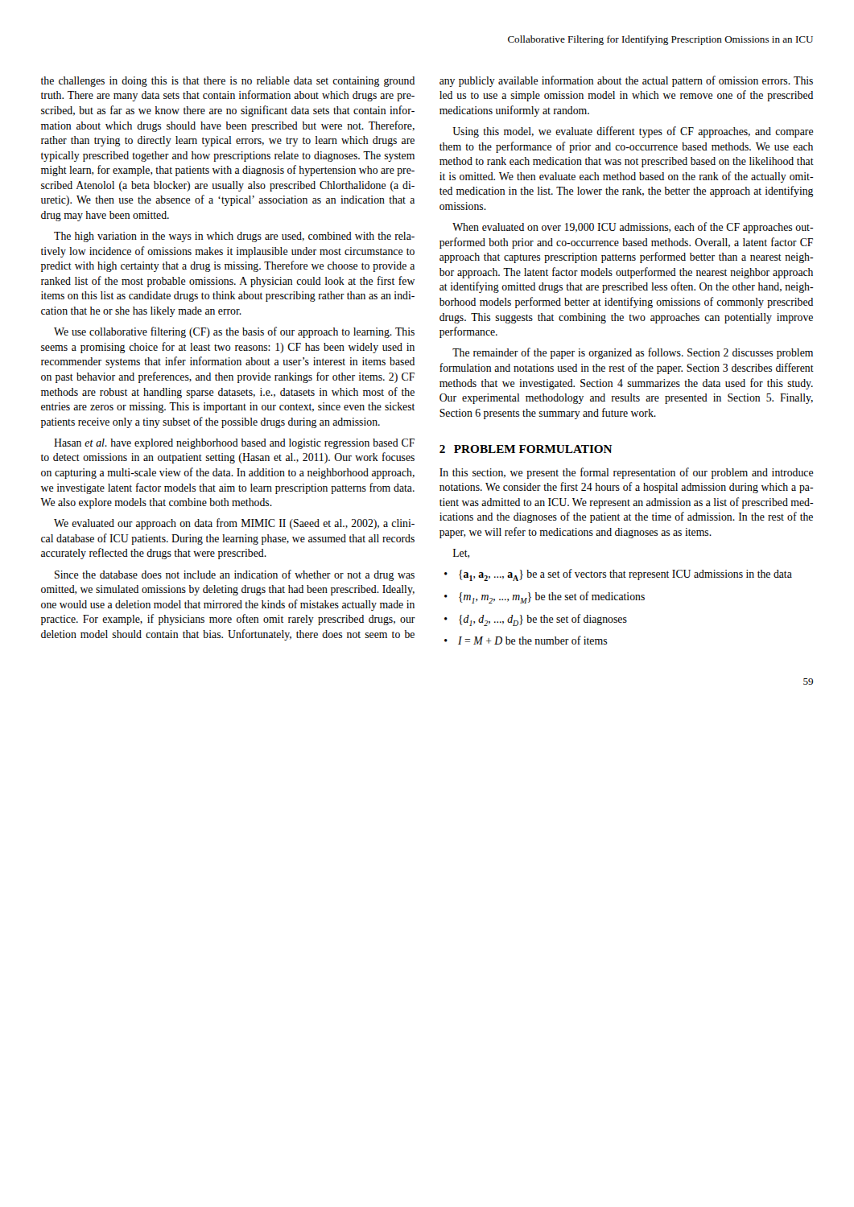Collaborative Filtering for Identifying Prescription Omissions in an ICU
the challenges in doing this is that there is no reliable data set containing ground truth. There are many data sets that contain information about which drugs are prescribed, but as far as we know there are no significant data sets that contain information about which drugs should have been prescribed but were not. Therefore, rather than trying to directly learn typical errors, we try to learn which drugs are typically prescribed together and how prescriptions relate to diagnoses. The system might learn, for example, that patients with a diagnosis of hypertension who are prescribed Atenolol (a beta blocker) are usually also prescribed Chlorthalidone (a diuretic). We then use the absence of a ‘typical’ association as an indication that a drug may have been omitted.
The high variation in the ways in which drugs are used, combined with the relatively low incidence of omissions makes it implausible under most circumstance to predict with high certainty that a drug is missing. Therefore we choose to provide a ranked list of the most probable omissions. A physician could look at the first few items on this list as candidate drugs to think about prescribing rather than as an indication that he or she has likely made an error.
We use collaborative filtering (CF) as the basis of our approach to learning. This seems a promising choice for at least two reasons: 1) CF has been widely used in recommender systems that infer information about a user’s interest in items based on past behavior and preferences, and then provide rankings for other items. 2) CF methods are robust at handling sparse datasets, i.e., datasets in which most of the entries are zeros or missing. This is important in our context, since even the sickest patients receive only a tiny subset of the possible drugs during an admission.
Hasan et al. have explored neighborhood based and logistic regression based CF to detect omissions in an outpatient setting (Hasan et al., 2011). Our work focuses on capturing a multi-scale view of the data. In addition to a neighborhood approach, we investigate latent factor models that aim to learn prescription patterns from data. We also explore models that combine both methods.
We evaluated our approach on data from MIMIC II (Saeed et al., 2002), a clinical database of ICU patients. During the learning phase, we assumed that all records accurately reflected the drugs that were prescribed.
Since the database does not include an indication of whether or not a drug was omitted, we simulated omissions by deleting drugs that had been prescribed. Ideally, one would use a deletion model that mirrored the kinds of mistakes actually made in practice. For example, if physicians more often omit rarely prescribed drugs, our deletion model should contain that bias. Unfortunately, there does not seem to be any publicly available information about the actual pattern of omission errors. This led us to use a simple omission model in which we remove one of the prescribed medications uniformly at random.
Using this model, we evaluate different types of CF approaches, and compare them to the performance of prior and co-occurrence based methods. We use each method to rank each medication that was not prescribed based on the likelihood that it is omitted. We then evaluate each method based on the rank of the actually omitted medication in the list. The lower the rank, the better the approach at identifying omissions.
When evaluated on over 19,000 ICU admissions, each of the CF approaches outperformed both prior and co-occurrence based methods. Overall, a latent factor CF approach that captures prescription patterns performed better than a nearest neighbor approach. The latent factor models outperformed the nearest neighbor approach at identifying omitted drugs that are prescribed less often. On the other hand, neighborhood models performed better at identifying omissions of commonly prescribed drugs. This suggests that combining the two approaches can potentially improve performance.
The remainder of the paper is organized as follows. Section 2 discusses problem formulation and notations used in the rest of the paper. Section 3 describes different methods that we investigated. Section 4 summarizes the data used for this study. Our experimental methodology and results are presented in Section 5. Finally, Section 6 presents the summary and future work.
2 PROBLEM FORMULATION
In this section, we present the formal representation of our problem and introduce notations. We consider the first 24 hours of a hospital admission during which a patient was admitted to an ICU. We represent an admission as a list of prescribed medications and the diagnoses of the patient at the time of admission. In the rest of the paper, we will refer to medications and diagnoses as as items.
Let,
{a1, a2, ..., aA} be a set of vectors that represent ICU admissions in the data
{m1, m2, ..., mM} be the set of medications
{d1, d2, ..., dD} be the set of diagnoses
I = M + D be the number of items
59